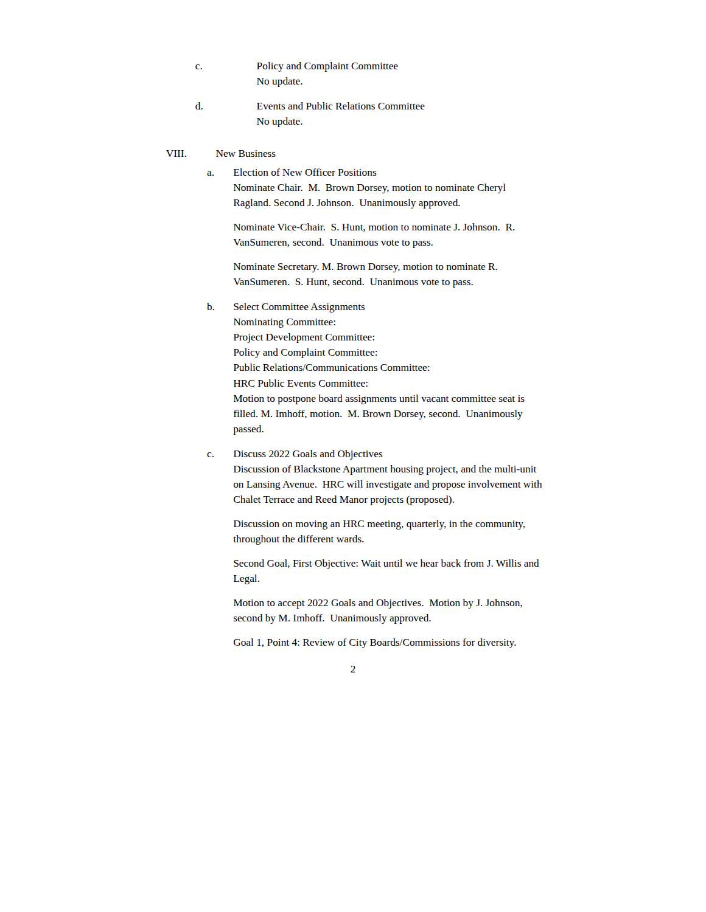c.
Policy and Complaint Committee
No update.
d.
Events and Public Relations Committee
No update.
VIII.
New Business
a.
Election of New Officer Positions
Nominate Chair. M. Brown Dorsey, motion to nominate Cheryl Ragland. Second J. Johnson. Unanimously approved.
Nominate Vice-Chair. S. Hunt, motion to nominate J. Johnson. R. VanSumeren, second. Unanimous vote to pass.
Nominate Secretary. M. Brown Dorsey, motion to nominate R. VanSumeren. S. Hunt, second. Unanimous vote to pass.
b.
Select Committee Assignments
Nominating Committee:
Project Development Committee:
Policy and Complaint Committee:
Public Relations/Communications Committee:
HRC Public Events Committee:
Motion to postpone board assignments until vacant committee seat is filled. M. Imhoff, motion. M. Brown Dorsey, second. Unanimously passed.
c.
Discuss 2022 Goals and Objectives
Discussion of Blackstone Apartment housing project, and the multi-unit on Lansing Avenue. HRC will investigate and propose involvement with Chalet Terrace and Reed Manor projects (proposed).
Discussion on moving an HRC meeting, quarterly, in the community, throughout the different wards.
Second Goal, First Objective: Wait until we hear back from J. Willis and Legal.
Motion to accept 2022 Goals and Objectives. Motion by J. Johnson, second by M. Imhoff. Unanimously approved.
Goal 1, Point 4: Review of City Boards/Commissions for diversity.
2